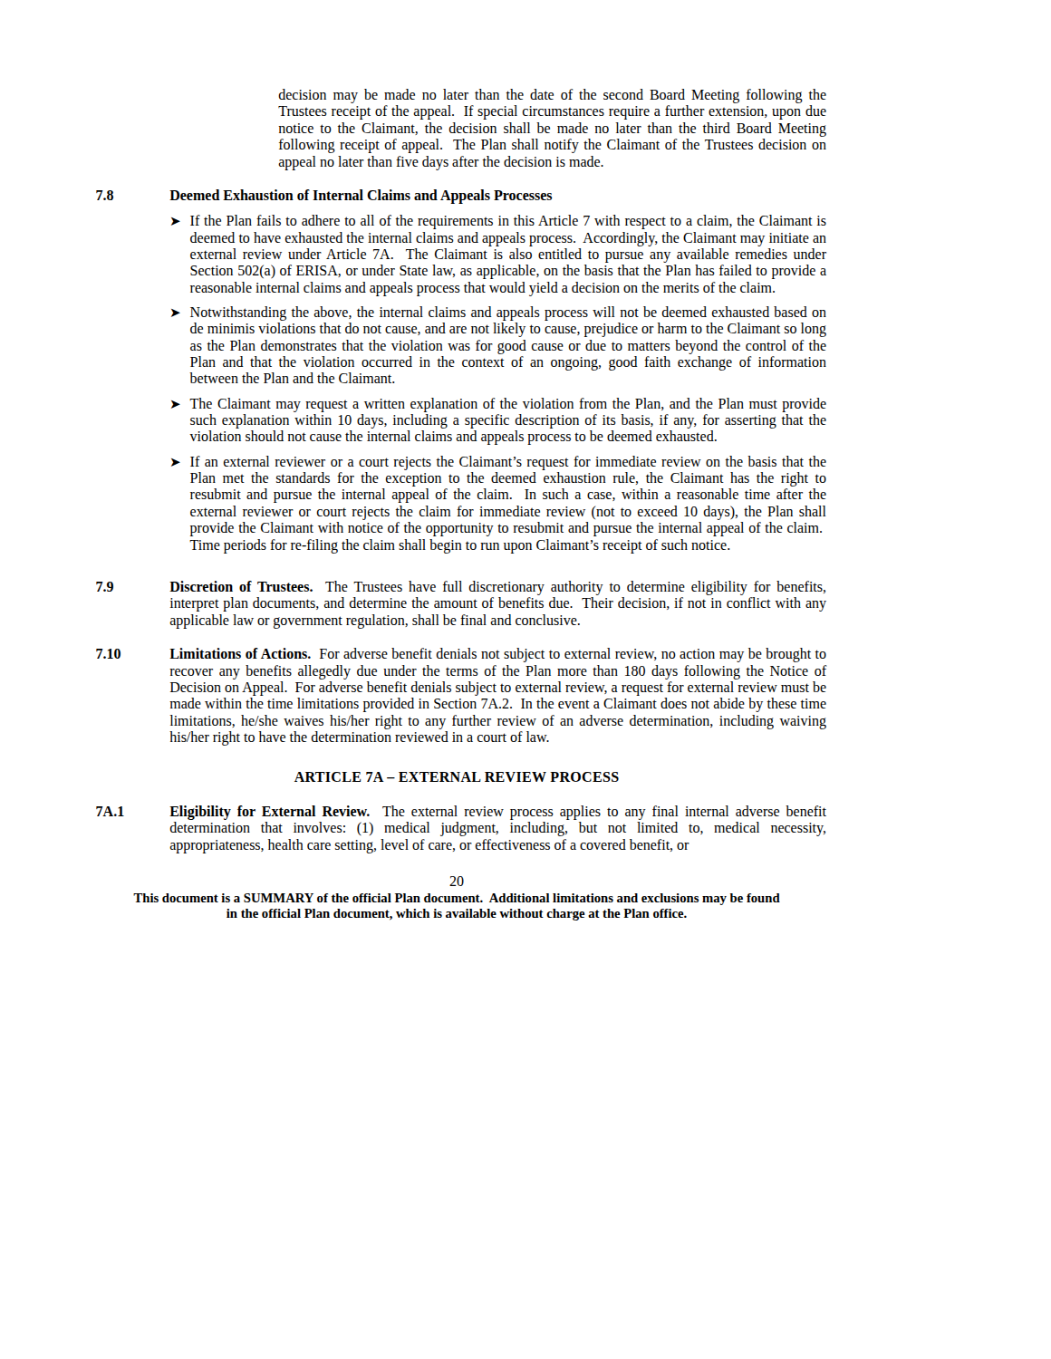decision may be made no later than the date of the second Board Meeting following the Trustees receipt of the appeal. If special circumstances require a further extension, upon due notice to the Claimant, the decision shall be made no later than the third Board Meeting following receipt of appeal. The Plan shall notify the Claimant of the Trustees decision on appeal no later than five days after the decision is made.
7.8
Deemed Exhaustion of Internal Claims and Appeals Processes
If the Plan fails to adhere to all of the requirements in this Article 7 with respect to a claim, the Claimant is deemed to have exhausted the internal claims and appeals process. Accordingly, the Claimant may initiate an external review under Article 7A. The Claimant is also entitled to pursue any available remedies under Section 502(a) of ERISA, or under State law, as applicable, on the basis that the Plan has failed to provide a reasonable internal claims and appeals process that would yield a decision on the merits of the claim.
Notwithstanding the above, the internal claims and appeals process will not be deemed exhausted based on de minimis violations that do not cause, and are not likely to cause, prejudice or harm to the Claimant so long as the Plan demonstrates that the violation was for good cause or due to matters beyond the control of the Plan and that the violation occurred in the context of an ongoing, good faith exchange of information between the Plan and the Claimant.
The Claimant may request a written explanation of the violation from the Plan, and the Plan must provide such explanation within 10 days, including a specific description of its basis, if any, for asserting that the violation should not cause the internal claims and appeals process to be deemed exhausted.
If an external reviewer or a court rejects the Claimant’s request for immediate review on the basis that the Plan met the standards for the exception to the deemed exhaustion rule, the Claimant has the right to resubmit and pursue the internal appeal of the claim. In such a case, within a reasonable time after the external reviewer or court rejects the claim for immediate review (not to exceed 10 days), the Plan shall provide the Claimant with notice of the opportunity to resubmit and pursue the internal appeal of the claim. Time periods for re-filing the claim shall begin to run upon Claimant’s receipt of such notice.
7.9
Discretion of Trustees. The Trustees have full discretionary authority to determine eligibility for benefits, interpret plan documents, and determine the amount of benefits due. Their decision, if not in conflict with any applicable law or government regulation, shall be final and conclusive.
7.10
Limitations of Actions. For adverse benefit denials not subject to external review, no action may be brought to recover any benefits allegedly due under the terms of the Plan more than 180 days following the Notice of Decision on Appeal. For adverse benefit denials subject to external review, a request for external review must be made within the time limitations provided in Section 7A.2. In the event a Claimant does not abide by these time limitations, he/she waives his/her right to any further review of an adverse determination, including waiving his/her right to have the determination reviewed in a court of law.
ARTICLE 7A – EXTERNAL REVIEW PROCESS
7A.1
Eligibility for External Review. The external review process applies to any final internal adverse benefit determination that involves: (1) medical judgment, including, but not limited to, medical necessity, appropriateness, health care setting, level of care, or effectiveness of a covered benefit, or
20
This document is a SUMMARY of the official Plan document. Additional limitations and exclusions may be found
in the official Plan document, which is available without charge at the Plan office.